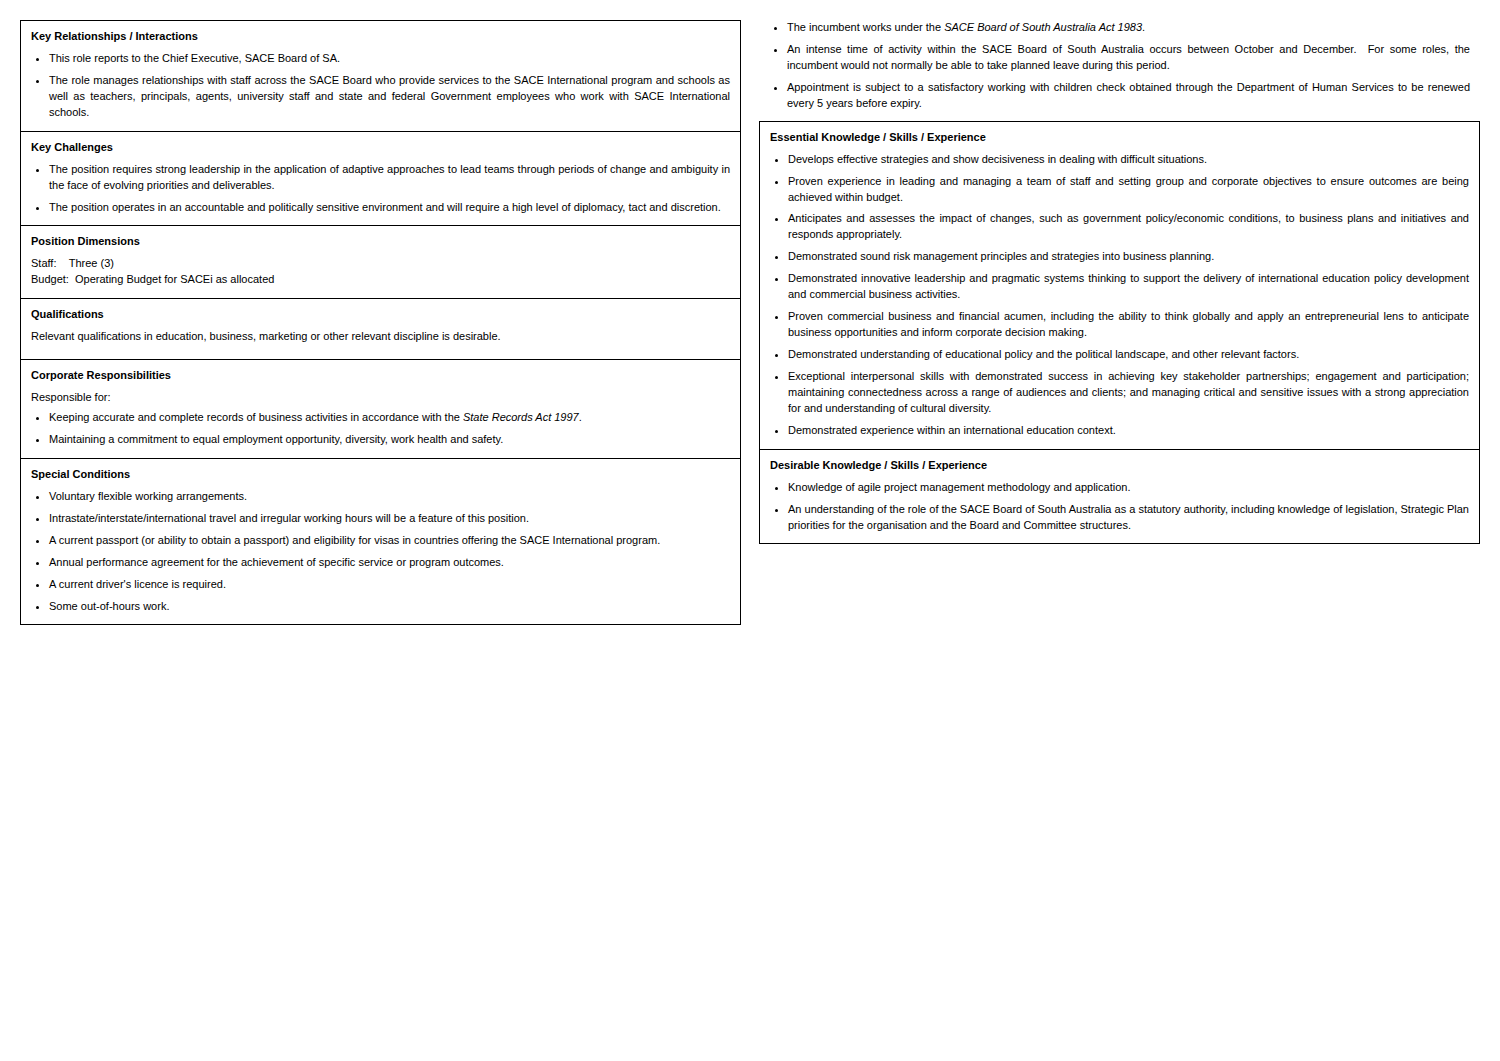Key Relationships / Interactions
This role reports to the Chief Executive, SACE Board of SA.
The role manages relationships with staff across the SACE Board who provide services to the SACE International program and schools as well as teachers, principals, agents, university staff and state and federal Government employees who work with SACE International schools.
Key Challenges
The position requires strong leadership in the application of adaptive approaches to lead teams through periods of change and ambiguity in the face of evolving priorities and deliverables.
The position operates in an accountable and politically sensitive environment and will require a high level of diplomacy, tact and discretion.
Position Dimensions
Staff: Three (3)
Budget: Operating Budget for SACEi as allocated
Qualifications
Relevant qualifications in education, business, marketing or other relevant discipline is desirable.
Corporate Responsibilities
Responsible for:
Keeping accurate and complete records of business activities in accordance with the State Records Act 1997.
Maintaining a commitment to equal employment opportunity, diversity, work health and safety.
Special Conditions
Voluntary flexible working arrangements.
Intrastate/interstate/international travel and irregular working hours will be a feature of this position.
A current passport (or ability to obtain a passport) and eligibility for visas in countries offering the SACE International program.
Annual performance agreement for the achievement of specific service or program outcomes.
A current driver's licence is required.
Some out-of-hours work.
The incumbent works under the SACE Board of South Australia Act 1983.
An intense time of activity within the SACE Board of South Australia occurs between October and December. For some roles, the incumbent would not normally be able to take planned leave during this period.
Appointment is subject to a satisfactory working with children check obtained through the Department of Human Services to be renewed every 5 years before expiry.
Essential Knowledge / Skills / Experience
Develops effective strategies and show decisiveness in dealing with difficult situations.
Proven experience in leading and managing a team of staff and setting group and corporate objectives to ensure outcomes are being achieved within budget.
Anticipates and assesses the impact of changes, such as government policy/economic conditions, to business plans and initiatives and responds appropriately.
Demonstrated sound risk management principles and strategies into business planning.
Demonstrated innovative leadership and pragmatic systems thinking to support the delivery of international education policy development and commercial business activities.
Proven commercial business and financial acumen, including the ability to think globally and apply an entrepreneurial lens to anticipate business opportunities and inform corporate decision making.
Demonstrated understanding of educational policy and the political landscape, and other relevant factors.
Exceptional interpersonal skills with demonstrated success in achieving key stakeholder partnerships; engagement and participation; maintaining connectedness across a range of audiences and clients; and managing critical and sensitive issues with a strong appreciation for and understanding of cultural diversity.
Demonstrated experience within an international education context.
Desirable Knowledge / Skills / Experience
Knowledge of agile project management methodology and application.
An understanding of the role of the SACE Board of South Australia as a statutory authority, including knowledge of legislation, Strategic Plan priorities for the organisation and the Board and Committee structures.